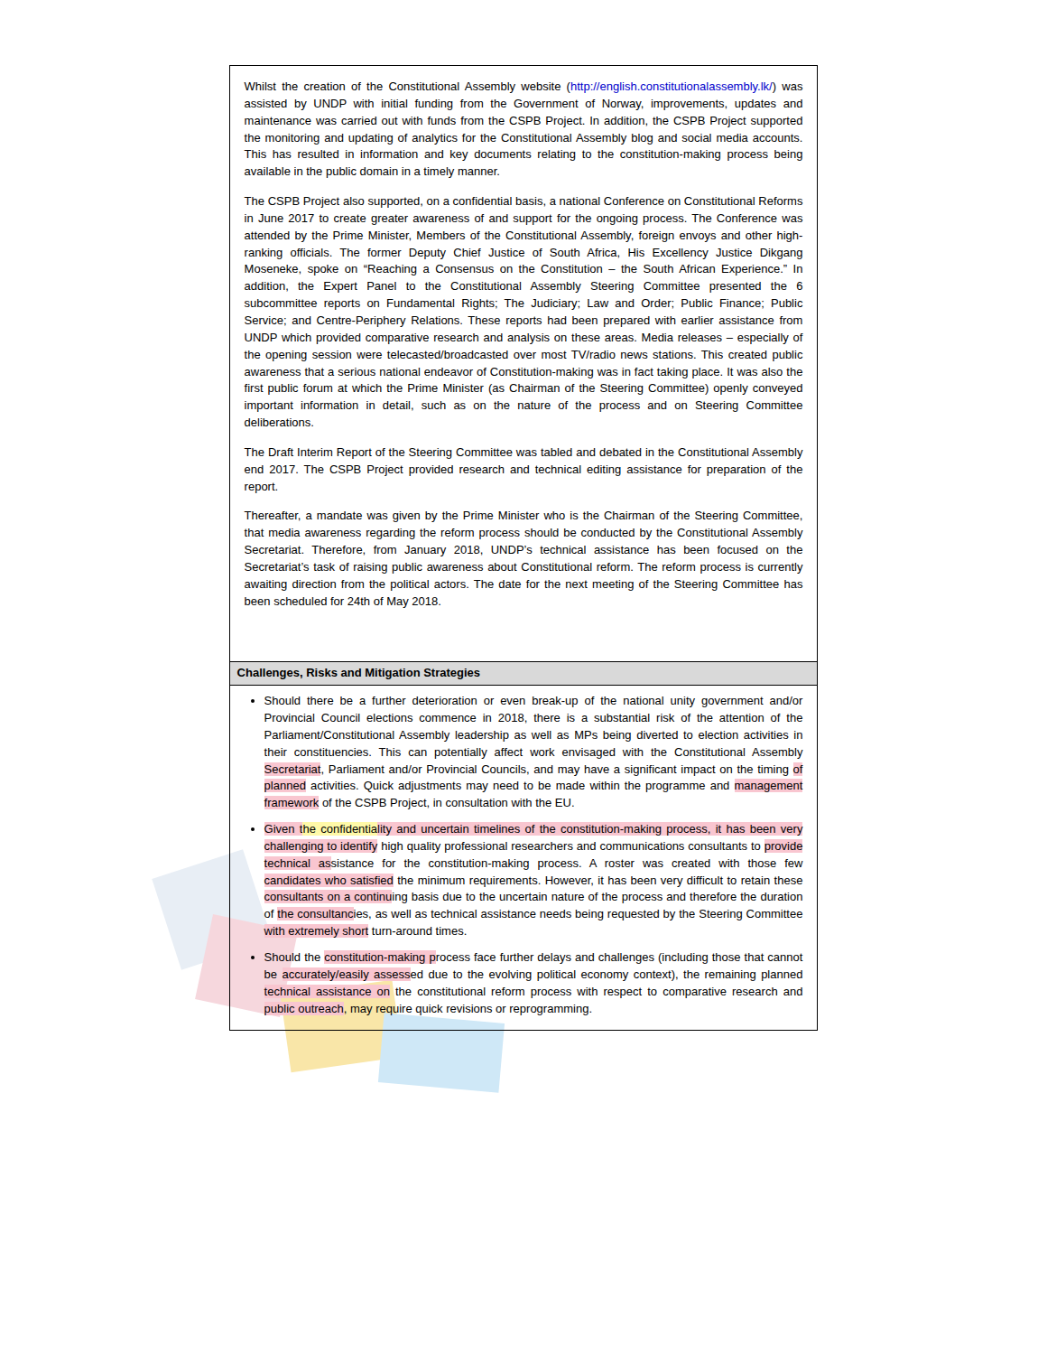Whilst the creation of the Constitutional Assembly website (http://english.constitutionalassembly.lk/) was assisted by UNDP with initial funding from the Government of Norway, improvements, updates and maintenance was carried out with funds from the CSPB Project. In addition, the CSPB Project supported the monitoring and updating of analytics for the Constitutional Assembly blog and social media accounts. This has resulted in information and key documents relating to the constitution-making process being available in the public domain in a timely manner.
The CSPB Project also supported, on a confidential basis, a national Conference on Constitutional Reforms in June 2017 to create greater awareness of and support for the ongoing process. The Conference was attended by the Prime Minister, Members of the Constitutional Assembly, foreign envoys and other high-ranking officials. The former Deputy Chief Justice of South Africa, His Excellency Justice Dikgang Moseneke, spoke on “Reaching a Consensus on the Constitution – the South African Experience.” In addition, the Expert Panel to the Constitutional Assembly Steering Committee presented the 6 subcommittee reports on Fundamental Rights; The Judiciary; Law and Order; Public Finance; Public Service; and Centre-Periphery Relations. These reports had been prepared with earlier assistance from UNDP which provided comparative research and analysis on these areas. Media releases – especially of the opening session were telecasted/broadcasted over most TV/radio news stations. This created public awareness that a serious national endeavor of Constitution-making was in fact taking place. It was also the first public forum at which the Prime Minister (as Chairman of the Steering Committee) openly conveyed important information in detail, such as on the nature of the process and on Steering Committee deliberations.
The Draft Interim Report of the Steering Committee was tabled and debated in the Constitutional Assembly end 2017. The CSPB Project provided research and technical editing assistance for preparation of the report.
Thereafter, a mandate was given by the Prime Minister who is the Chairman of the Steering Committee, that media awareness regarding the reform process should be conducted by the Constitutional Assembly Secretariat. Therefore, from January 2018, UNDP’s technical assistance has been focused on the Secretariat’s task of raising public awareness about Constitutional reform. The reform process is currently awaiting direction from the political actors. The date for the next meeting of the Steering Committee has been scheduled for 24th of May 2018.
Challenges, Risks and Mitigation Strategies
Should there be a further deterioration or even break-up of the national unity government and/or Provincial Council elections commence in 2018, there is a substantial risk of the attention of the Parliament/Constitutional Assembly leadership as well as MPs being diverted to election activities in their constituencies. This can potentially affect work envisaged with the Constitutional Assembly Secretariat, Parliament and/or Provincial Councils, and may have a significant impact on the timing of planned activities. Quick adjustments may need to be made within the programme and management framework of the CSPB Project, in consultation with the EU.
Given t he confidentia lity and uncertain timelines of the constitution-making process, it has been very challenging to identify high quality professional researchers and communications consultants to provide technical assistance for the constitution-making process. A roster was created with those few candidates who satisfied the minimum requirements. However, it has been very difficult to retain these consultants on a continuing basis due to the uncertain nature of the process and therefore the duration of the consultancies, as well as technical assistance needs being requested by the Steering Committee with extremely short turn-around times.
Should the constitution-making process face further delays and challenges (including those that cannot be accurately/easily assessed due to the evolving political economy context), the remaining planned technical assistance on the constitutional reform process with respect to comparative research and public outreach, may require quick revisions or reprogramming.